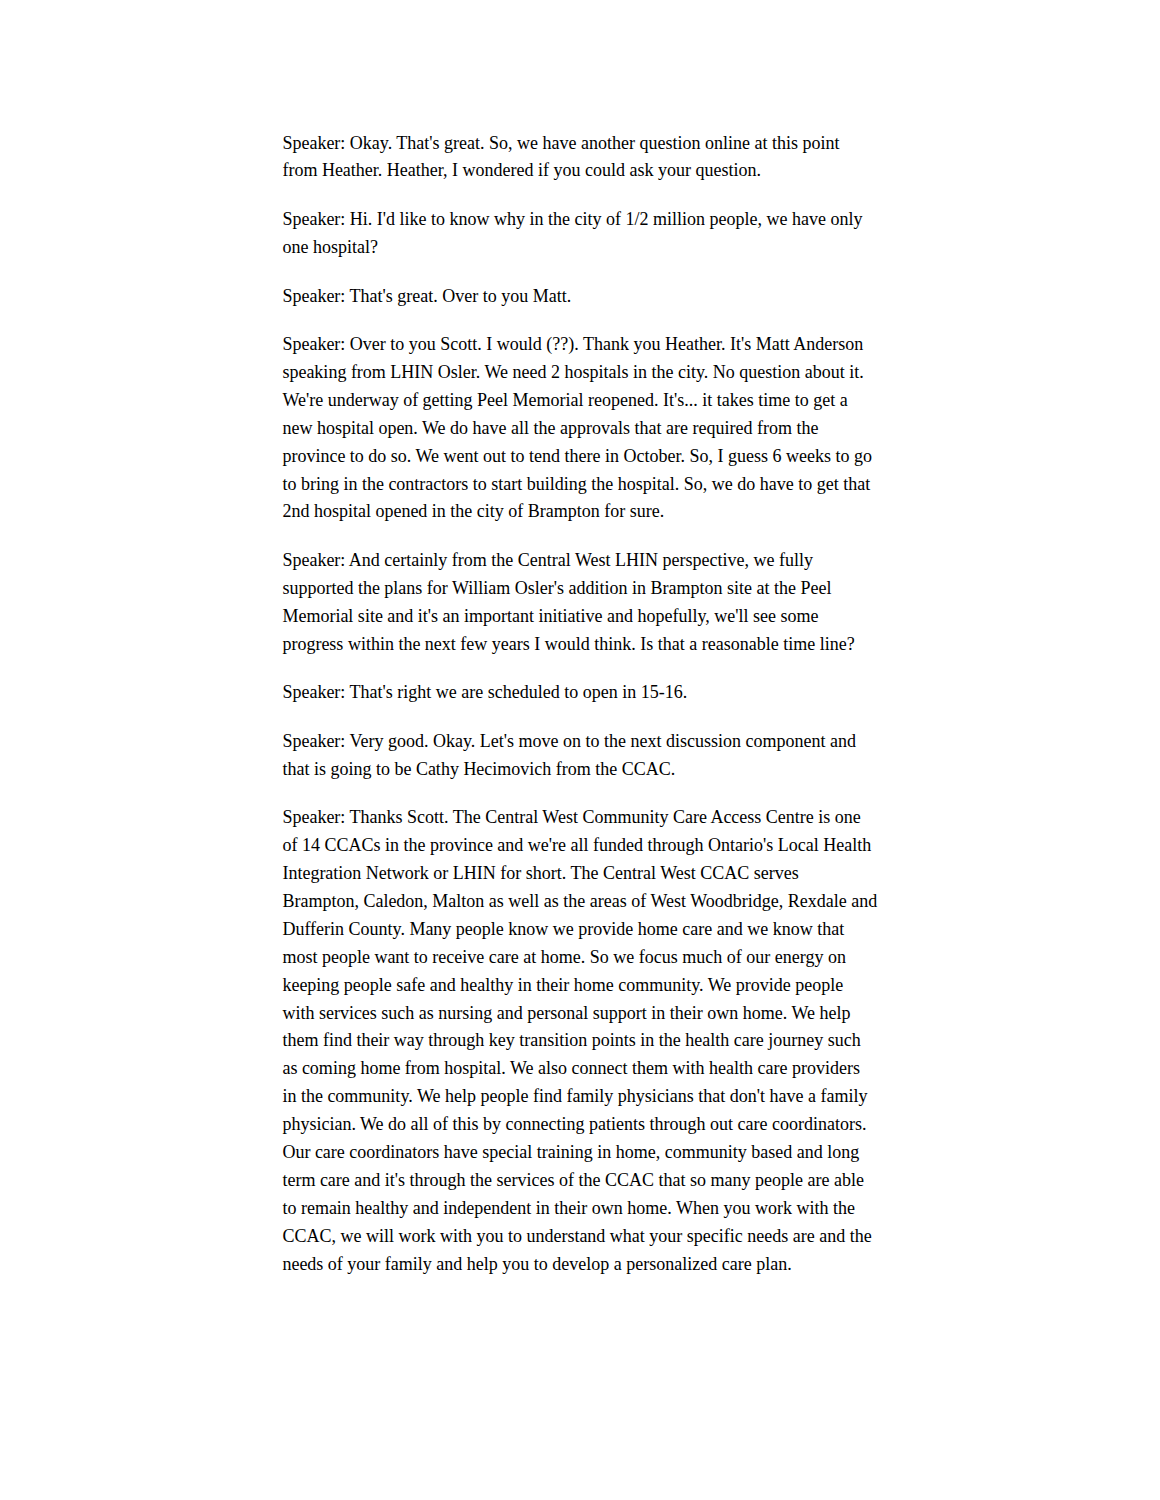Speaker: Okay. That's great. So, we have another question online at this point from Heather. Heather, I wondered if you could ask your question.
Speaker: Hi. I'd like to know why in the city of 1/2 million people, we have only one hospital?
Speaker: That's great. Over to you Matt.
Speaker: Over to you Scott. I would (??). Thank you Heather. It's Matt Anderson speaking from LHIN Osler. We need 2 hospitals in the city. No question about it. We're underway of getting Peel Memorial reopened. It's... it takes time to get a new hospital open. We do have all the approvals that are required from the province to do so. We went out to tend there in October. So, I guess 6 weeks to go to bring in the contractors to start building the hospital. So, we do have to get that 2nd hospital opened in the city of Brampton for sure.
Speaker: And certainly from the Central West LHIN perspective, we fully supported the plans for William Osler's addition in Brampton site at the Peel Memorial site and it's an important initiative and hopefully, we'll see some progress within the next few years I would think. Is that a reasonable time line?
Speaker: That's right we are scheduled to open in 15-16.
Speaker: Very good. Okay. Let's move on to the next discussion component and that is going to be Cathy Hecimovich from the CCAC.
Speaker: Thanks Scott. The Central West Community Care Access Centre is one of 14 CCACs in the province and we're all funded through Ontario's Local Health Integration Network or LHIN for short. The Central West CCAC serves Brampton, Caledon, Malton as well as the areas of West Woodbridge, Rexdale and Dufferin County. Many people know we provide home care and we know that most people want to receive care at home. So we focus much of our energy on keeping people safe and healthy in their home community. We provide people with services such as nursing and personal support in their own home. We help them find their way through key transition points in the health care journey such as coming home from hospital. We also connect them with health care providers in the community. We help people find family physicians that don't have a family physician. We do all of this by connecting patients through out care coordinators. Our care coordinators have special training in home, community based and long term care and it's through the services of the CCAC that so many people are able to remain healthy and independent in their own home. When you work with the CCAC, we will work with you to understand what your specific needs are and the needs of your family and help you to develop a personalized care plan.